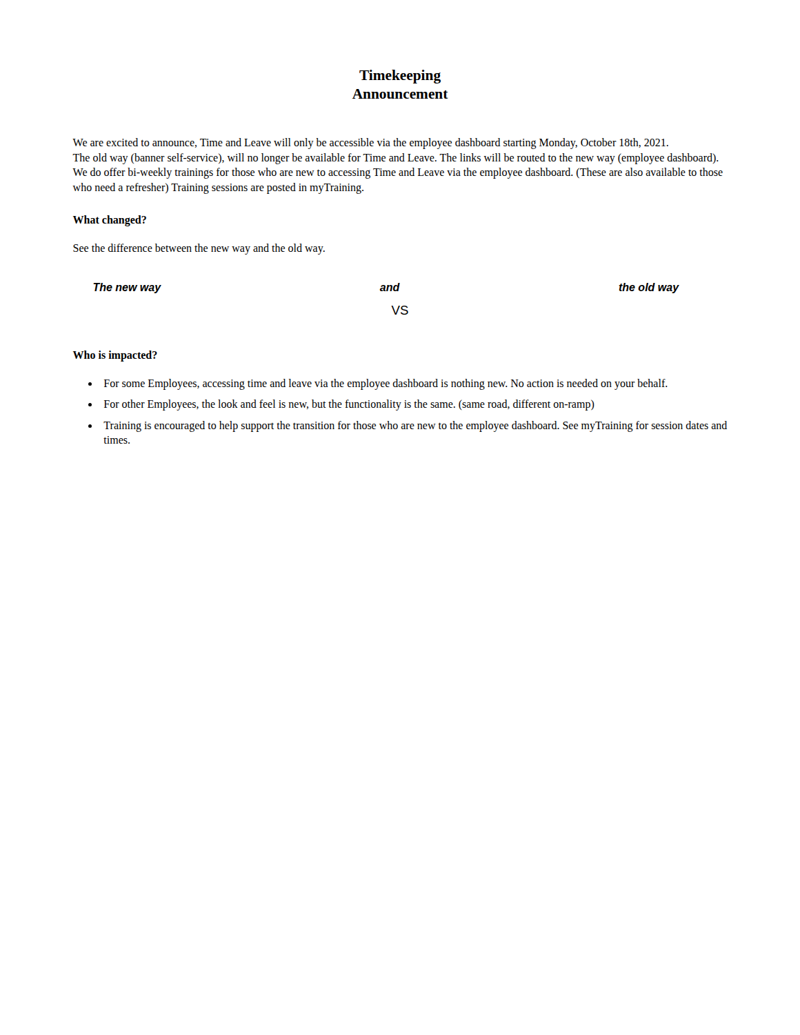Timekeeping
Announcement
We are excited to announce, Time and Leave will only be accessible via the employee dashboard starting Monday, October 18th, 2021.
The old way (banner self-service), will no longer be available for Time and Leave. The links will be routed to the new way (employee dashboard).
We do offer bi-weekly trainings for those who are new to accessing Time and Leave via the employee dashboard. (These are also available to those who need a refresher) Training sessions are posted in myTraining.
What changed?
See the difference between the new way and the old way.
The new way and the old way
VS
Who is impacted?
For some Employees, accessing time and leave via the employee dashboard is nothing new. No action is needed on your behalf.
For other Employees, the look and feel is new, but the functionality is the same. (same road, different on-ramp)
Training is encouraged to help support the transition for those who are new to the employee dashboard. See myTraining for session dates and times.